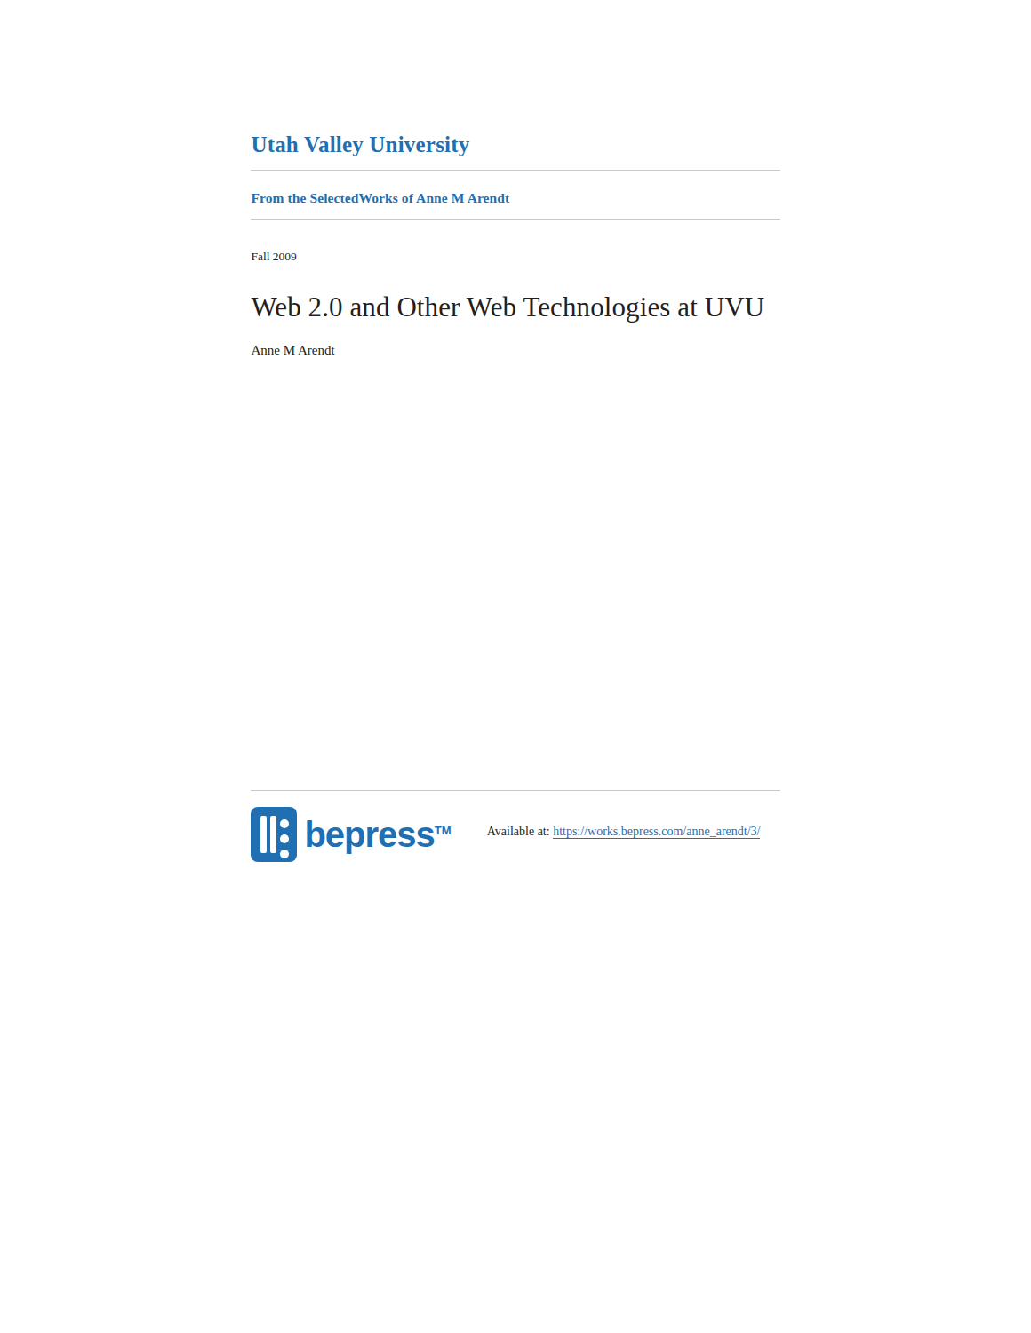Utah Valley University
From the SelectedWorks of Anne M Arendt
Fall 2009
Web 2.0 and Other Web Technologies at UVU
Anne M Arendt
bepressTM
Available at: https://works.bepress.com/anne_arendt/3/